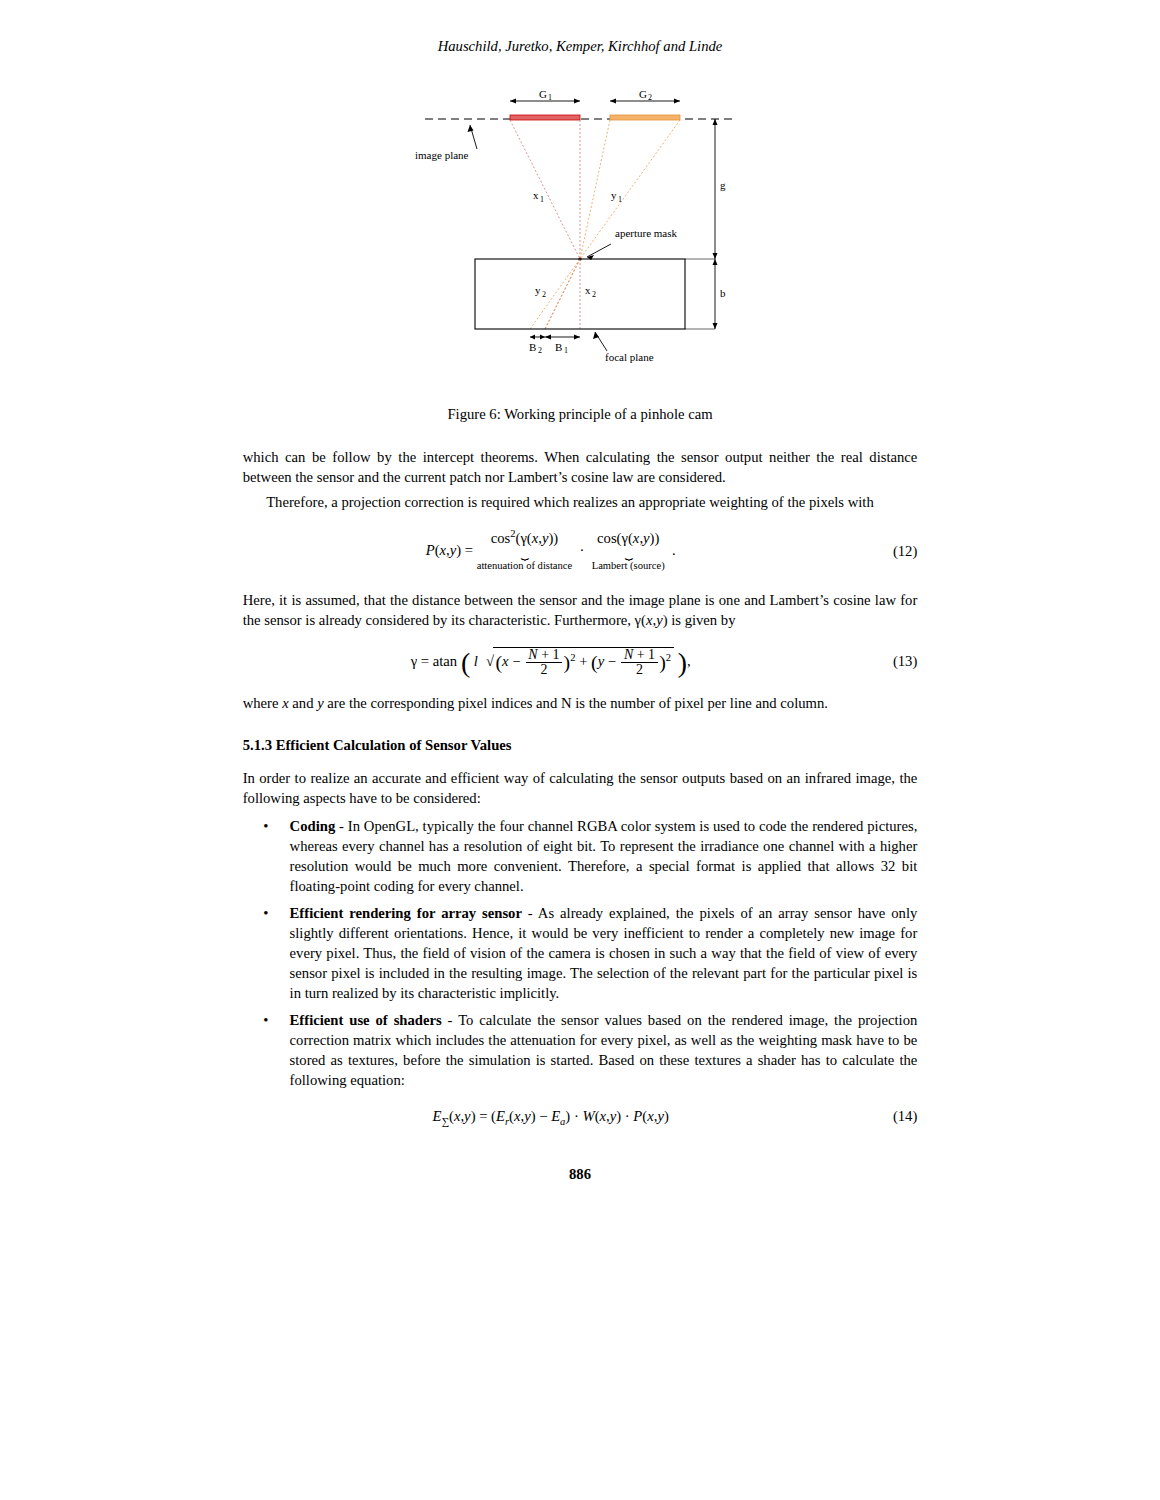Hauschild, Juretko, Kemper, Kirchhof and Linde
G 1 G 2 x 1 y 1 y 2 x 2 g b B 2 B 1 image plane aperture mask focal plane
Figure 6: Working principle of a pinhole cam
which can be follow by the intercept theorems. When calculating the sensor output neither the real distance between the sensor and the current patch nor Lambert’s cosine law are considered.
Therefore, a projection correction is required which realizes an appropriate weighting of the pixels with
P(x,y) = cos2(γ(x,y)) ⏟ attenuation of distance · cos(γ(x,y)) ⏟ Lambert (source) .
(12)
Here, it is assumed, that the distance between the sensor and the image plane is one and Lambert’s cosine law for the sensor is already considered by its characteristic. Furthermore, γ(x,y) is given by
γ = atan ( l√ (x − N + 12)2 + (y − N + 12)2 ),
(13)
where x and y are the corresponding pixel indices and N is the number of pixel per line and column.
5.1.3 Efficient Calculation of Sensor Values
In order to realize an accurate and efficient way of calculating the sensor outputs based on an infrared image, the following aspects have to be considered:
Coding - In OpenGL, typically the four channel RGBA color system is used to code the rendered pictures, whereas every channel has a resolution of eight bit. To represent the irradiance one channel with a higher resolution would be much more convenient. Therefore, a special format is applied that allows 32 bit floating-point coding for every channel.
Efficient rendering for array sensor - As already explained, the pixels of an array sensor have only slightly different orientations. Hence, it would be very inefficient to render a completely new image for every pixel. Thus, the field of vision of the camera is chosen in such a way that the field of view of every sensor pixel is included in the resulting image. The selection of the relevant part for the particular pixel is in turn realized by its characteristic implicitly.
Efficient use of shaders - To calculate the sensor values based on the rendered image, the projection correction matrix which includes the attenuation for every pixel, as well as the weighting mask have to be stored as textures, before the simulation is started. Based on these textures a shader has to calculate the following equation:
E∑(x,y) = (Er(x,y) − Ea) · W(x,y) · P(x,y)
(14)
886